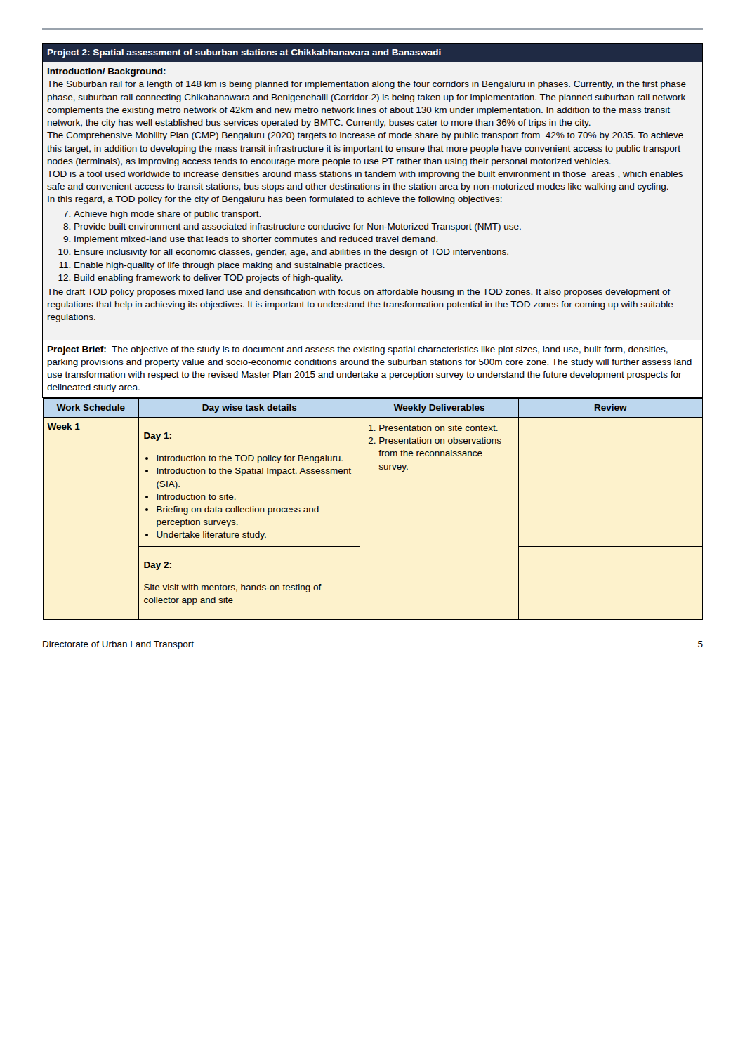| Project 2: Spatial assessment of suburban stations at Chikkabhanavara and Banaswadi |
| Introduction/ Background: The Suburban rail for a length of 148 km is being planned for implementation along the four corridors in Bengaluru in phases. Currently, in the first phase phase, suburban rail connecting Chikabanawara and Benigenehalli (Corridor-2) is being taken up for implementation. The planned suburban rail network complements the existing metro network of 42km and new metro network lines of about 130 km under implementation. In addition to the mass transit network, the city has well established bus services operated by BMTC. Currently, buses cater to more than 36% of trips in the city. The Comprehensive Mobility Plan (CMP) Bengaluru (2020) targets to increase of mode share by public transport from 42% to 70% by 2035. To achieve this target, in addition to developing the mass transit infrastructure it is important to ensure that more people have convenient access to public transport nodes (terminals), as improving access tends to encourage more people to use PT rather than using their personal motorized vehicles. TOD is a tool used worldwide to increase densities around mass stations in tandem with improving the built environment in those areas , which enables safe and convenient access to transit stations, bus stops and other destinations in the station area by non-motorized modes like walking and cycling. In this regard, a TOD policy for the city of Bengaluru has been formulated to achieve the following objectives: Achieve high mode share of public transport. Provide built environment and associated infrastructure conducive for Non-Motorized Transport (NMT) use. Implement mixed-land use that leads to shorter commutes and reduced travel demand. Ensure inclusivity for all economic classes, gender, age, and abilities in the design of TOD interventions. Enable high-quality of life through place making and sustainable practices. Build enabling framework to deliver TOD projects of high-quality. The draft TOD policy proposes mixed land use and densification with focus on affordable housing in the TOD zones. It also proposes development of regulations that help in achieving its objectives. It is important to understand the transformation potential in the TOD zones for coming up with suitable regulations. |
| Project Brief: The objective of the study is to document and assess the existing spatial characteristics like plot sizes, land use, built form, densities, parking provisions and property value and socio-economic conditions around the suburban stations for 500m core zone. The study will further assess land use transformation with respect to the revised Master Plan 2015 and undertake a perception survey to understand the future development prospects for delineated study area. |
| / Work Schedule / Day wise task details / Weekly Deliverables / Review / / --- / --- / --- / --- / / Week 1 / Day 1: Introduction to the TOD policy for Bengaluru. Introduction to the Spatial Impact. Assessment (SIA). Introduction to site. Briefing on data collection process and perception surveys. Undertake literature study. / Presentation on site context. Presentation on observations from the reconnaissance survey. / / / Day 2: Site visit with mentors, hands-on testing of collector app and site / / |
Directorate of Urban Land Transport 5